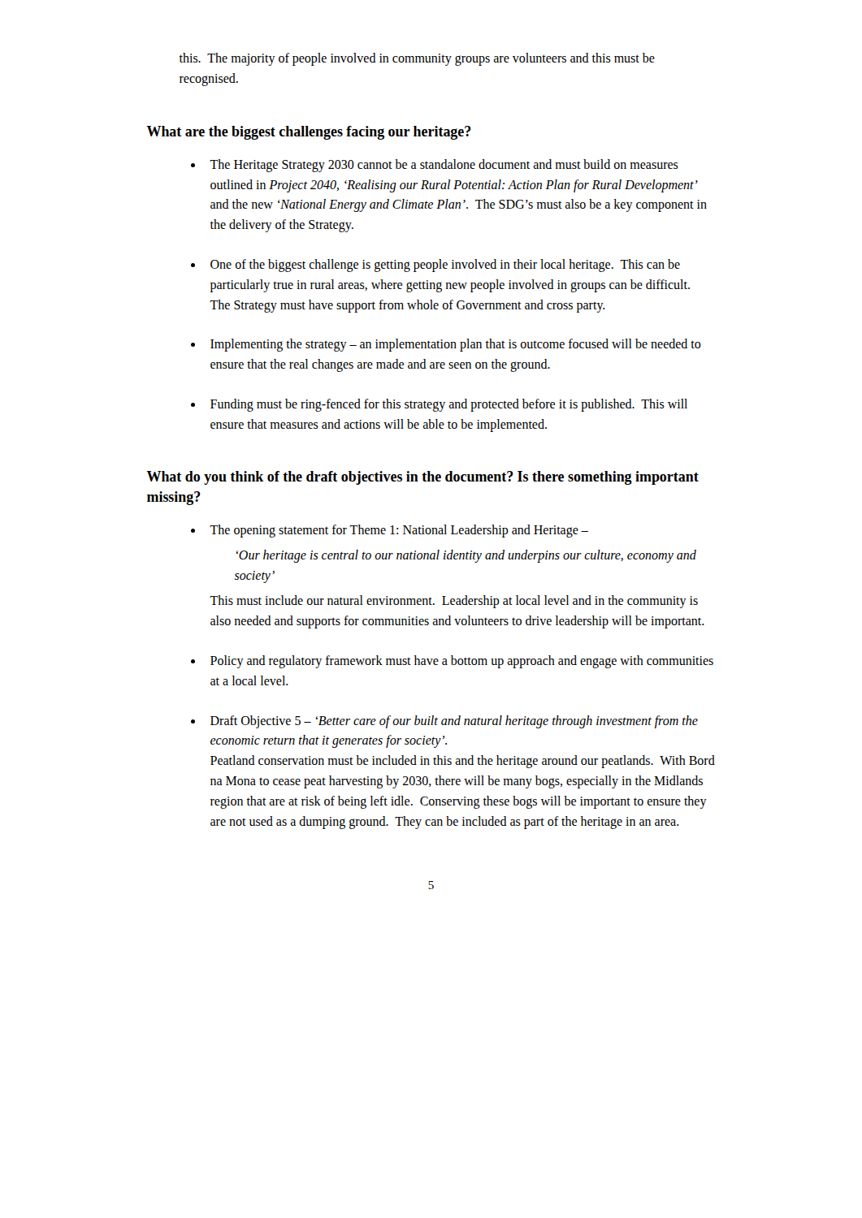this. The majority of people involved in community groups are volunteers and this must be recognised.
What are the biggest challenges facing our heritage?
The Heritage Strategy 2030 cannot be a standalone document and must build on measures outlined in Project 2040, ‘Realising our Rural Potential: Action Plan for Rural Development’ and the new ‘National Energy and Climate Plan’. The SDG’s must also be a key component in the delivery of the Strategy.
One of the biggest challenge is getting people involved in their local heritage. This can be particularly true in rural areas, where getting new people involved in groups can be difficult. The Strategy must have support from whole of Government and cross party.
Implementing the strategy – an implementation plan that is outcome focused will be needed to ensure that the real changes are made and are seen on the ground.
Funding must be ring-fenced for this strategy and protected before it is published. This will ensure that measures and actions will be able to be implemented.
What do you think of the draft objectives in the document? Is there something important missing?
The opening statement for Theme 1: National Leadership and Heritage –
‘Our heritage is central to our national identity and underpins our culture, economy and society’
This must include our natural environment. Leadership at local level and in the community is also needed and supports for communities and volunteers to drive leadership will be important.
Policy and regulatory framework must have a bottom up approach and engage with communities at a local level.
Draft Objective 5 – ‘Better care of our built and natural heritage through investment from the economic return that it generates for society’.
Peatland conservation must be included in this and the heritage around our peatlands. With Bord na Mona to cease peat harvesting by 2030, there will be many bogs, especially in the Midlands region that are at risk of being left idle. Conserving these bogs will be important to ensure they are not used as a dumping ground. They can be included as part of the heritage in an area.
5